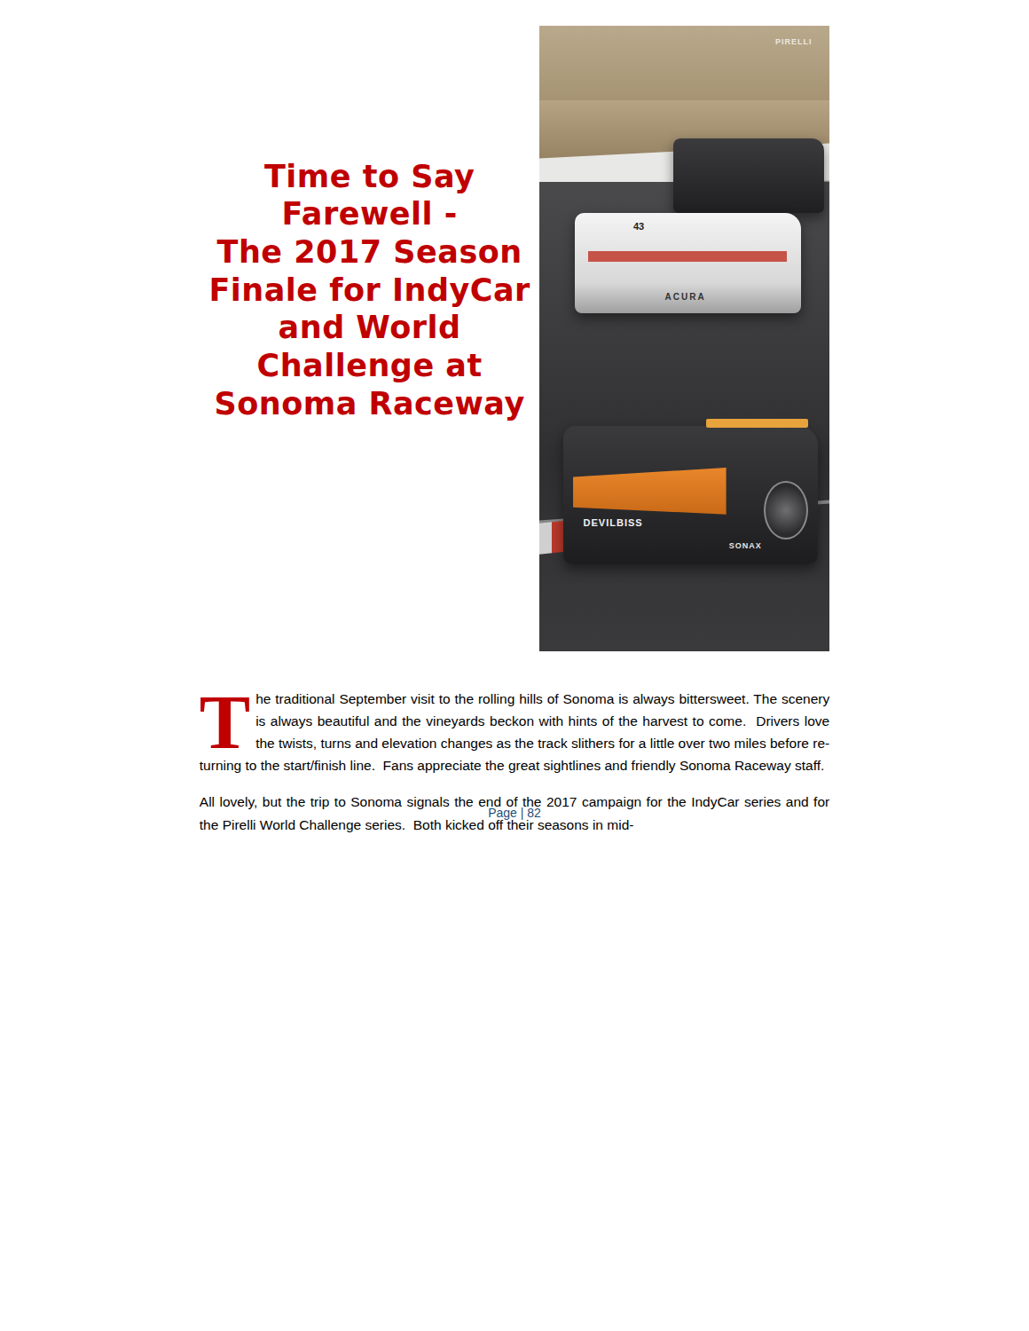Time to Say
Farewell -
The 2017 Season
Finale for IndyCar
and World
Challenge at
Sonoma Raceway
43
ACURA
DEVILBISS SONAX
PIRELLI
The traditional September visit to the rolling hills of Sonoma is always bittersweet. The scenery is always beautiful and the vineyards beckon with hints of the harvest to come. Drivers love the twists, turns and elevation changes as the track slithers for a little over two miles before returning to the start/finish line. Fans appreciate the great sightlines and friendly Sonoma Raceway staff.
All lovely, but the trip to Sonoma signals the end of the 2017 campaign for the IndyCar series and for the Pirelli World Challenge series. Both kicked off their seasons in mid-
Page | 82